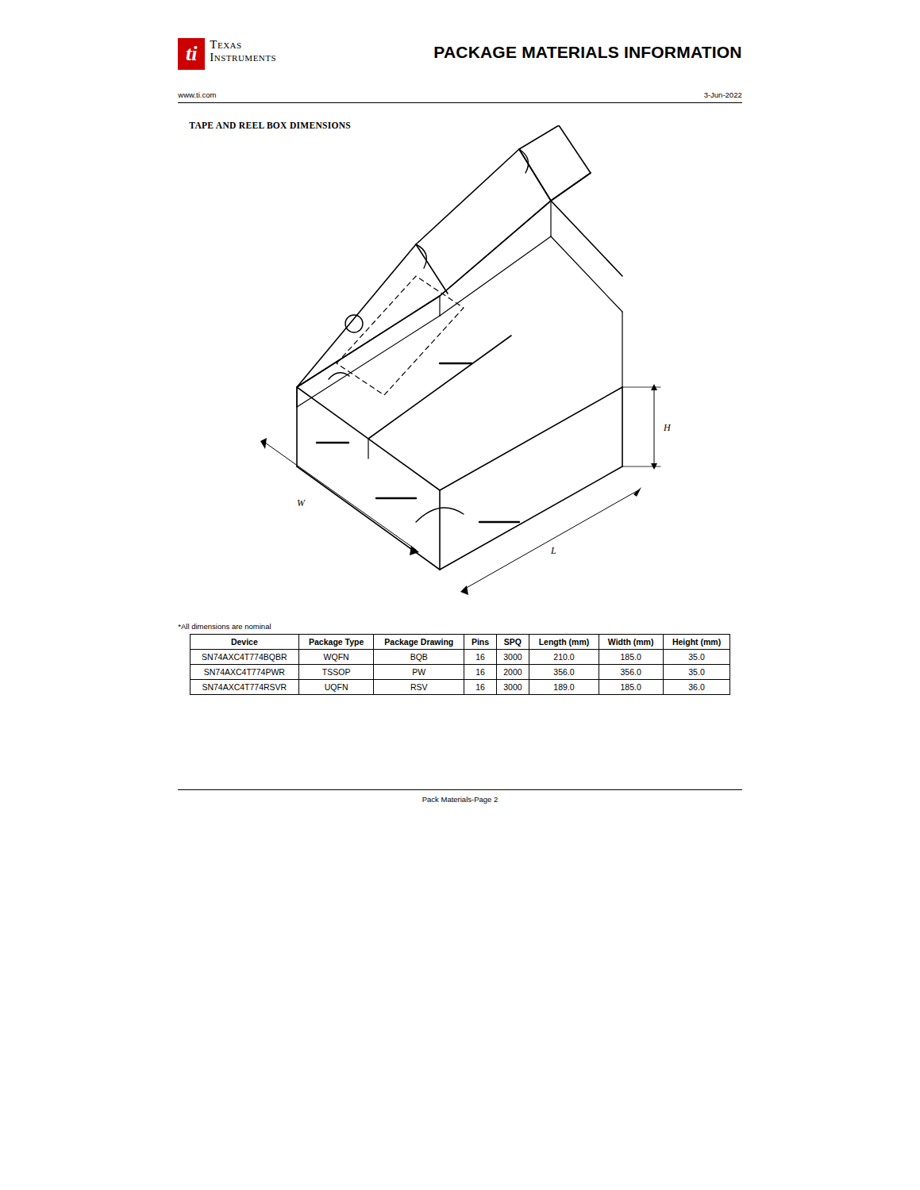ti
Texas Instruments
PACKAGE MATERIALS INFORMATION
www.ti.com 3-Jun-2022
TAPE AND REEL BOX DIMENSIONS
H L W
*All dimensions are nominal
| Device | Package Type | Package Drawing | Pins | SPQ | Length (mm) | Width (mm) | Height (mm) |
| --- | --- | --- | --- | --- | --- | --- | --- |
| SN74AXC4T774BQBR | WQFN | BQB | 16 | 3000 | 210.0 | 185.0 | 35.0 |
| SN74AXC4T774PWR | TSSOP | PW | 16 | 2000 | 356.0 | 356.0 | 35.0 |
| SN74AXC4T774RSVR | UQFN | RSV | 16 | 3000 | 189.0 | 185.0 | 36.0 |
Pack Materials-Page 2